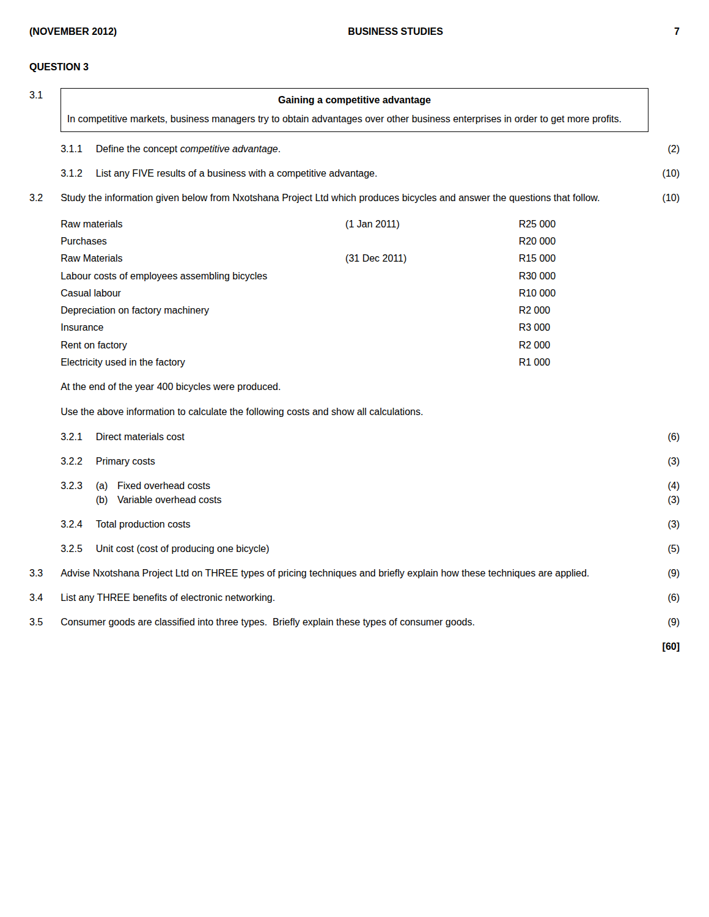(NOVEMBER 2012) BUSINESS STUDIES 7
QUESTION 3
3.1
Gaining a competitive advantage
In competitive markets, business managers try to obtain advantages over other business enterprises in order to get more profits.
3.1.1
Define the concept competitive advantage.
(2)
3.1.2
List any FIVE results of a business with a competitive advantage.
(10)
3.2
Study the information given below from Nxotshana Project Ltd which produces bicycles and answer the questions that follow.
(10)
| Raw materials | (1 Jan 2011) | R25 000 |
| Purchases | | R20 000 |
| Raw Materials | (31 Dec 2011) | R15 000 |
| Labour costs of employees assembling bicycles | | R30 000 |
| Casual labour | | R10 000 |
| Depreciation on factory machinery | | R2 000 |
| Insurance | | R3 000 |
| Rent on factory | | R2 000 |
| Electricity used in the factory | | R1 000 |
At the end of the year 400 bicycles were produced.
Use the above information to calculate the following costs and show all calculations.
3.2.1
Direct materials cost
(6)
3.2.2
Primary costs
(3)
3.2.3
(a) Fixed overhead costs
(b) Variable overhead costs
(4)
(3)
3.2.4
Total production costs
(3)
3.2.5
Unit cost (cost of producing one bicycle)
(5)
3.3
Advise Nxotshana Project Ltd on THREE types of pricing techniques and briefly explain how these techniques are applied.
(9)
3.4
List any THREE benefits of electronic networking.
(6)
3.5
Consumer goods are classified into three types. Briefly explain these types of consumer goods.
(9)
[60]